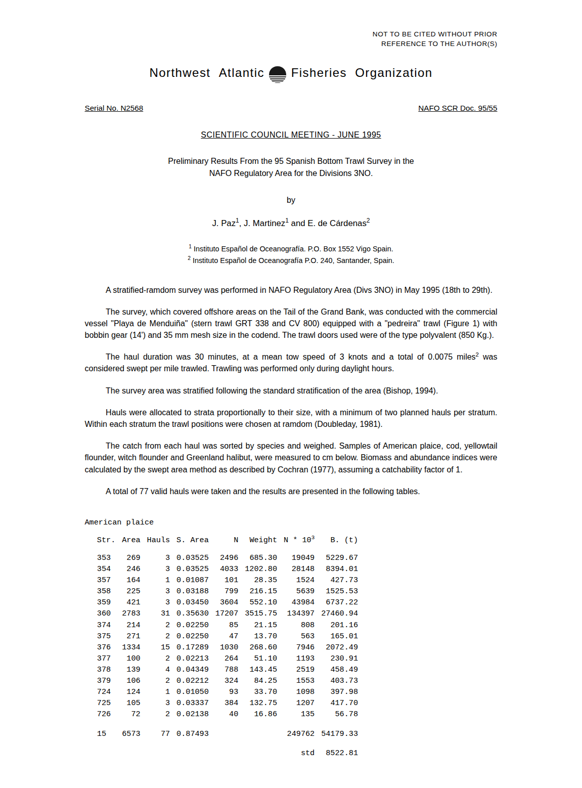NOT TO BE CITED WITHOUT PRIOR
REFERENCE TO THE AUTHOR(S)
Northwest Atlantic Fisheries Organization
Serial No. N2568 NAFO SCR Doc. 95/55
SCIENTIFIC COUNCIL MEETING - JUNE 1995
Preliminary Results From the 95 Spanish Bottom Trawl Survey in the
NAFO Regulatory Area for the Divisions 3NO.
by
J. Paz1, J. Martinez1 and E. de Cárdenas2
1 Instituto Español de Oceanografía. P.O. Box 1552 Vigo Spain.
2 Instituto Español de Oceanografía P.O. 240, Santander, Spain.
A stratified-ramdom survey was performed in NAFO Regulatory Area (Divs 3NO) in May 1995 (18th to 29th).
The survey, which covered offshore areas on the Tail of the Grand Bank, was conducted with the commercial vessel "Playa de Menduiña" (stern trawl GRT 338 and CV 800) equipped with a "pedreira" trawl (Figure 1) with bobbin gear (14') and 35 mm mesh size in the codend. The trawl doors used were of the type polyvalent (850 Kg.).
The haul duration was 30 minutes, at a mean tow speed of 3 knots and a total of 0.0075 miles2 was considered swept per mile trawled. Trawling was performed only during daylight hours.
The survey area was stratified following the standard stratification of the area (Bishop, 1994).
Hauls were allocated to strata proportionally to their size, with a minimum of two planned hauls per stratum. Within each stratum the trawl positions were chosen at ramdom (Doubleday, 1981).
The catch from each haul was sorted by species and weighed. Samples of American plaice, cod, yellowtail flounder, witch flounder and Greenland halibut, were measured to cm below. Biomass and abundance indices were calculated by the swept area method as described by Cochran (1977), assuming a catchability factor of 1.
A total of 77 valid hauls were taken and the results are presented in the following tables.
American plaice
| Str. | Area | Hauls | S. Area | N | Weight | N * 10 3 | B. (t) |
| --- | --- | --- | --- | --- | --- | --- | --- |
| 353 | 269 | 3 | 0.03525 | 2496 | 685.30 | 19049 | 5229.67 |
| 354 | 246 | 3 | 0.03525 | 4033 | 1202.80 | 28148 | 8394.01 |
| 357 | 164 | 1 | 0.01087 | 101 | 28.35 | 1524 | 427.73 |
| 358 | 225 | 3 | 0.03188 | 799 | 216.15 | 5639 | 1525.53 |
| 359 | 421 | 3 | 0.03450 | 3604 | 552.10 | 43984 | 6737.22 |
| 360 | 2783 | 31 | 0.35630 | 17207 | 3515.75 | 134397 | 27460.94 |
| 374 | 214 | 2 | 0.02250 | 85 | 21.15 | 808 | 201.16 |
| 375 | 271 | 2 | 0.02250 | 47 | 13.70 | 563 | 165.01 |
| 376 | 1334 | 15 | 0.17289 | 1030 | 268.60 | 7946 | 2072.49 |
| 377 | 100 | 2 | 0.02213 | 264 | 51.10 | 1193 | 230.91 |
| 378 | 139 | 4 | 0.04349 | 788 | 143.45 | 2519 | 458.49 |
| 379 | 106 | 2 | 0.02212 | 324 | 84.25 | 1553 | 403.73 |
| 724 | 124 | 1 | 0.01050 | 93 | 33.70 | 1098 | 397.98 |
| 725 | 105 | 3 | 0.03337 | 384 | 132.75 | 1207 | 417.70 |
| 726 | 72 | 2 | 0.02138 | 40 | 16.86 | 135 | 56.78 |
| 15 | 6573 | 77 | 0.87493 | | | 249762 | 54179.33 |
| | | | | | | std | 8522.81 |